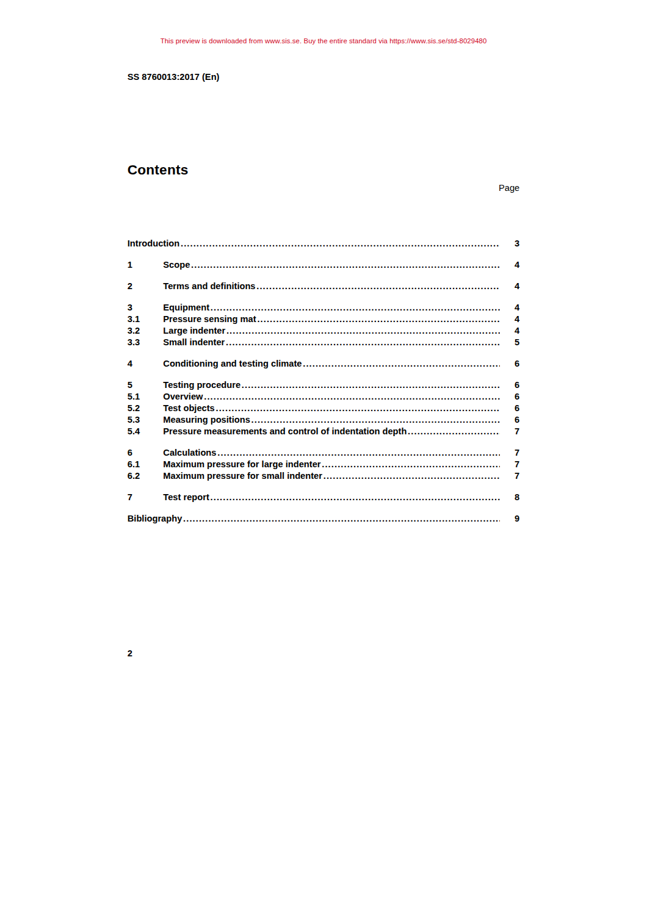This preview is downloaded from www.sis.se. Buy the entire standard via https://www.sis.se/std-8029480
SS 8760013:2017 (En)
Contents
Page
Introduction ........................................................................................................................................... 3
1 Scope ..................................................................................................................................... 4
2 Terms and definitions ............................................................................................................. 4
3 Equipment ........................................................................................................................... 4
3.1 Pressure sensing mat ............................................................................................................. 4
3.2 Large indenter ....................................................................................................................... 4
3.3 Small indenter ....................................................................................................................... 5
4 Conditioning and testing climate .............................................................................................. 6
5 Testing procedure ............................................................................................................. 6
5.1 Overview .............................................................................................................................. 6
5.2 Test objects .......................................................................................................................... 6
5.3 Measuring positions ............................................................................................................... 6
5.4 Pressure measurements and control of indentation depth ..................................................... 7
6 Calculations ......................................................................................................................... 7
6.1 Maximum pressure for large indenter ................................................................................. 7
6.2 Maximum pressure for small indenter ................................................................................. 7
7 Test report ........................................................................................................................... 8
Bibliography ......................................................................................................................................... 9
2